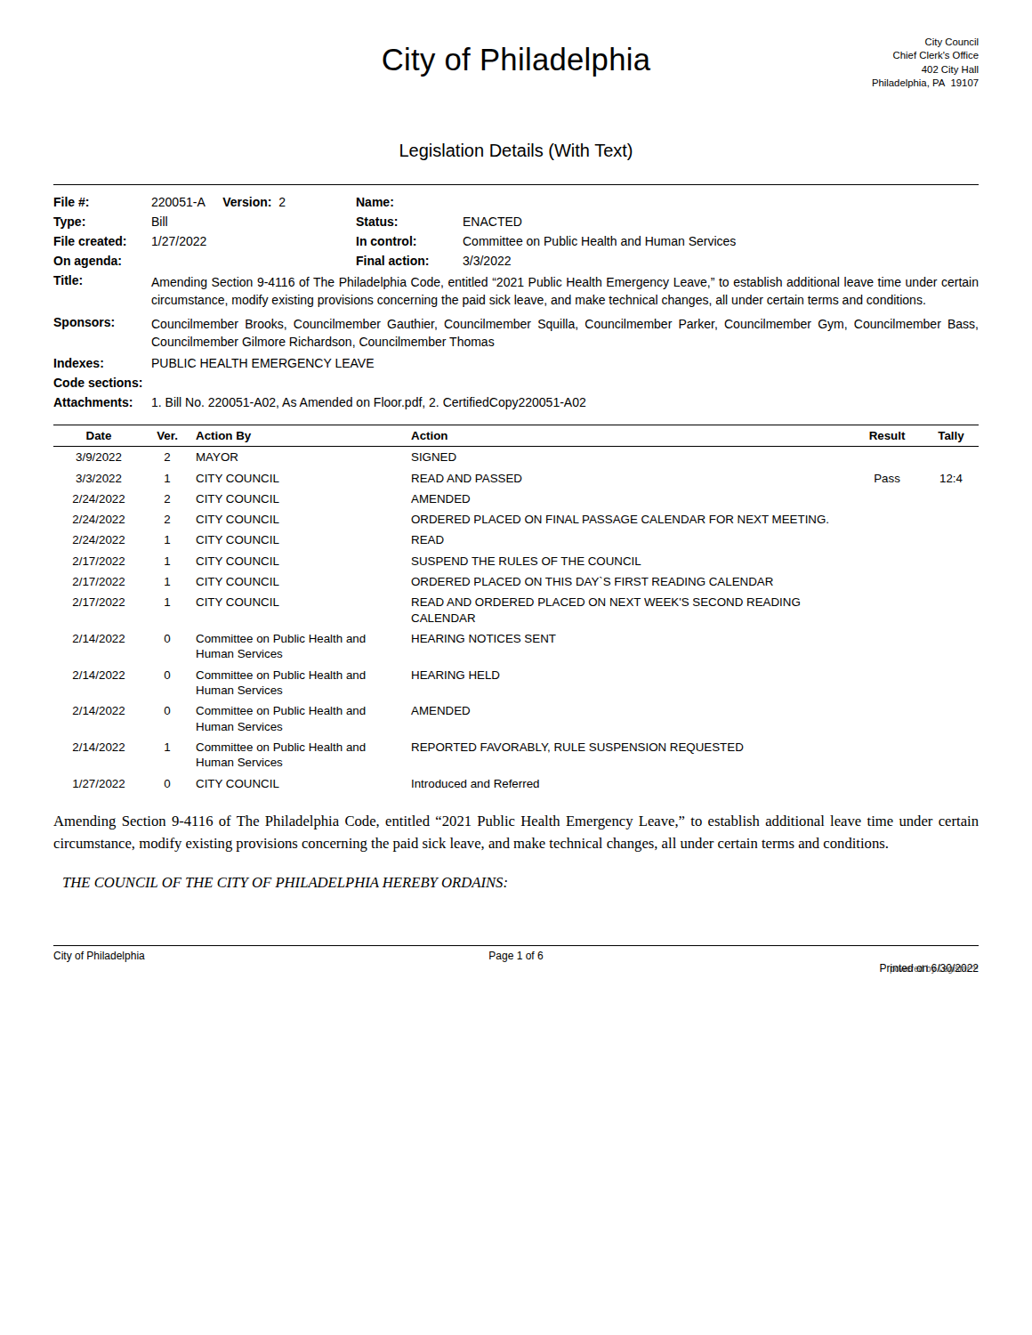City Council
Chief Clerk's Office
402 City Hall
Philadelphia, PA 19107
City of Philadelphia
Legislation Details (With Text)
| File #: | 220051-A Version: 2 | Name: | |
| Type: | Bill | Status: | ENACTED |
| File created: | 1/27/2022 | In control: | Committee on Public Health and Human Services |
| On agenda: | | Final action: | 3/3/2022 |
| Title: | Amending Section 9-4116 of The Philadelphia Code, entitled “2021 Public Health Emergency Leave,” to establish additional leave time under certain circumstance, modify existing provisions concerning the paid sick leave, and make technical changes, all under certain terms and conditions. |
| Sponsors: | Councilmember Brooks, Councilmember Gauthier, Councilmember Squilla, Councilmember Parker, Councilmember Gym, Councilmember Bass, Councilmember Gilmore Richardson, Councilmember Thomas |
| Indexes: | PUBLIC HEALTH EMERGENCY LEAVE |
| Code sections: | |
| Attachments: | 1. Bill No. 220051-A02, As Amended on Floor.pdf, 2. CertifiedCopy220051-A02 |
| Date | Ver. | Action By | Action | Result | Tally |
| --- | --- | --- | --- | --- | --- |
| 3/9/2022 | 2 | MAYOR | SIGNED | | |
| 3/3/2022 | 1 | CITY COUNCIL | READ AND PASSED | Pass | 12:4 |
| 2/24/2022 | 2 | CITY COUNCIL | AMENDED | | |
| 2/24/2022 | 2 | CITY COUNCIL | ORDERED PLACED ON FINAL PASSAGE CALENDAR FOR NEXT MEETING. | | |
| 2/24/2022 | 1 | CITY COUNCIL | READ | | |
| 2/17/2022 | 1 | CITY COUNCIL | SUSPEND THE RULES OF THE COUNCIL | | |
| 2/17/2022 | 1 | CITY COUNCIL | ORDERED PLACED ON THIS DAY`S FIRST READING CALENDAR | | |
| 2/17/2022 | 1 | CITY COUNCIL | READ AND ORDERED PLACED ON NEXT WEEK'S SECOND READING CALENDAR | | |
| 2/14/2022 | 0 | Committee on Public Health and Human Services | HEARING NOTICES SENT | | |
| 2/14/2022 | 0 | Committee on Public Health and Human Services | HEARING HELD | | |
| 2/14/2022 | 0 | Committee on Public Health and Human Services | AMENDED | | |
| 2/14/2022 | 1 | Committee on Public Health and Human Services | REPORTED FAVORABLY, RULE SUSPENSION REQUESTED | | |
| 1/27/2022 | 0 | CITY COUNCIL | Introduced and Referred | | |
Amending Section 9-4116 of The Philadelphia Code, entitled “2021 Public Health Emergency Leave,” to establish additional leave time under certain circumstance, modify existing provisions concerning the paid sick leave, and make technical changes, all under certain terms and conditions.
THE COUNCIL OF THE CITY OF PHILADELPHIA HEREBY ORDAINS:
City of Philadelphia
Page 1 of 6
Printed on 6/30/2022
powered by Legistar™